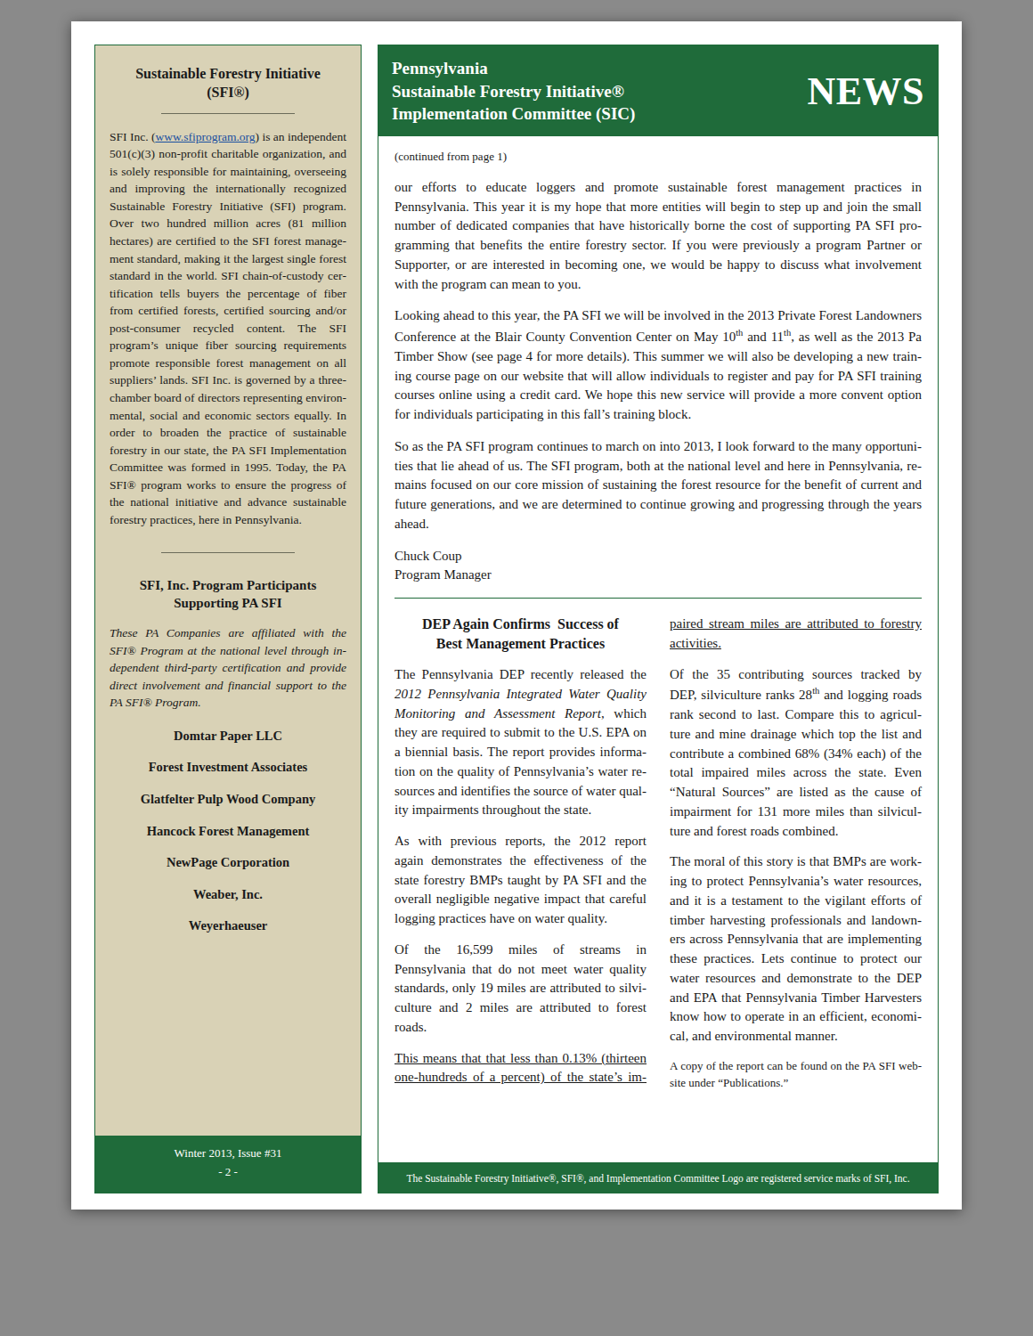Sustainable Forestry Initiative(SFI®)
SFI Inc. (www.sfiprogram.org) is an independent 501(c)(3) non-profit charitable organization, and is solely responsible for maintaining, overseeing and improving the internationally recognized Sustainable Forestry Initiative (SFI) program. Over two hundred million acres (81 million hectares) are certified to the SFI forest management standard, making it the largest single forest standard in the world. SFI chain-of-custody certification tells buyers the percentage of fiber from certified forests, certified sourcing and/or post-consumer recycled content. The SFI program’s unique fiber sourcing requirements promote responsible forest management on all suppliers’ lands. SFI Inc. is governed by a three-chamber board of directors representing environmental, social and economic sectors equally. In order to broaden the practice of sustainable forestry in our state, the PA SFI Implementation Committee was formed in 1995. Today, the PA SFI® program works to ensure the progress of the national initiative and advance sustainable forestry practices, here in Pennsylvania.
SFI, Inc. Program Participants
Supporting PA SFI
These PA Companies are affiliated with the SFI® Program at the national level through independent third-party certification and provide direct involvement and financial support to the PA SFI® Program.
Domtar Paper LLC
Forest Investment Associates
Glatfelter Pulp Wood Company
Hancock Forest Management
NewPage Corporation
Weaber, Inc.
Weyerhaeuser
Winter 2013, Issue #31
- 2 -
Pennsylvania
Sustainable Forestry Initiative®
Implementation Committee (SIC)
NEWS
(continued from page 1)
our efforts to educate loggers and promote sustainable forest management practices in Pennsylvania. This year it is my hope that more entities will begin to step up and join the small number of dedicated companies that have historically borne the cost of supporting PA SFI programming that benefits the entire forestry sector. If you were previously a program Partner or Supporter, or are interested in becoming one, we would be happy to discuss what involvement with the program can mean to you.
Looking ahead to this year, the PA SFI we will be involved in the 2013 Private Forest Landowners Conference at the Blair County Convention Center on May 10th and 11th, as well as the 2013 Pa Timber Show (see page 4 for more details). This summer we will also be developing a new training course page on our website that will allow individuals to register and pay for PA SFI training courses online using a credit card. We hope this new service will provide a more convent option for individuals participating in this fall’s training block.
So as the PA SFI program continues to march on into 2013, I look forward to the many opportunities that lie ahead of us. The SFI program, both at the national level and here in Pennsylvania, remains focused on our core mission of sustaining the forest resource for the benefit of current and future generations, and we are determined to continue growing and progressing through the years ahead.
Chuck Coup
Program Manager
DEP Again Confirms Success of
Best Management Practices
The Pennsylvania DEP recently released the 2012 Pennsylvania Integrated Water Quality Monitoring and Assessment Report, which they are required to submit to the U.S. EPA on a biennial basis. The report provides information on the quality of Pennsylvania’s water resources and identifies the source of water quality impairments throughout the state.
As with previous reports, the 2012 report again demonstrates the effectiveness of the state forestry BMPs taught by PA SFI and the overall negligible negative impact that careful logging practices have on water quality.
Of the 16,599 miles of streams in Pennsylvania that do not meet water quality standards, only 19 miles are attributed to silviculture and 2 miles are attributed to forest roads.
This means that that less than 0.13% (thirteen one-hundreds of a percent) of the state’s impaired stream miles are attributed to forestry activities.
Of the 35 contributing sources tracked by DEP, silviculture ranks 28th and logging roads rank second to last. Compare this to agriculture and mine drainage which top the list and contribute a combined 68% (34% each) of the total impaired miles across the state. Even “Natural Sources” are listed as the cause of impairment for 131 more miles than silviculture and forest roads combined.
The moral of this story is that BMPs are working to protect Pennsylvania’s water resources, and it is a testament to the vigilant efforts of timber harvesting professionals and landowners across Pennsylvania that are implementing these practices. Lets continue to protect our water resources and demonstrate to the DEP and EPA that Pennsylvania Timber Harvesters know how to operate in an efficient, economical, and environmental manner.
A copy of the report can be found on the PA SFI website under “Publications.”
The Sustainable Forestry Initiative®, SFI®, and Implementation Committee Logo are registered service marks of SFI, Inc.